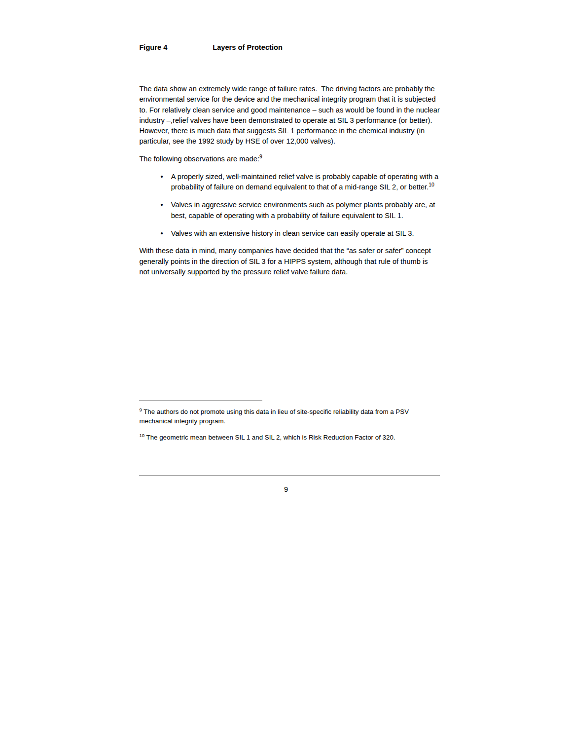Figure 4 Layers of Protection
The data show an extremely wide range of failure rates. The driving factors are probably the environmental service for the device and the mechanical integrity program that it is subjected to. For relatively clean service and good maintenance – such as would be found in the nuclear industry –,relief valves have been demonstrated to operate at SIL 3 performance (or better). However, there is much data that suggests SIL 1 performance in the chemical industry (in particular, see the 1992 study by HSE of over 12,000 valves).
The following observations are made:9
A properly sized, well-maintained relief valve is probably capable of operating with a probability of failure on demand equivalent to that of a mid-range SIL 2, or better.10
Valves in aggressive service environments such as polymer plants probably are, at best, capable of operating with a probability of failure equivalent to SIL 1.
Valves with an extensive history in clean service can easily operate at SIL 3.
With these data in mind, many companies have decided that the “as safer or safer” concept generally points in the direction of SIL 3 for a HIPPS system, although that rule of thumb is not universally supported by the pressure relief valve failure data.
9 The authors do not promote using this data in lieu of site-specific reliability data from a PSV mechanical integrity program.
10 The geometric mean between SIL 1 and SIL 2, which is Risk Reduction Factor of 320.
9